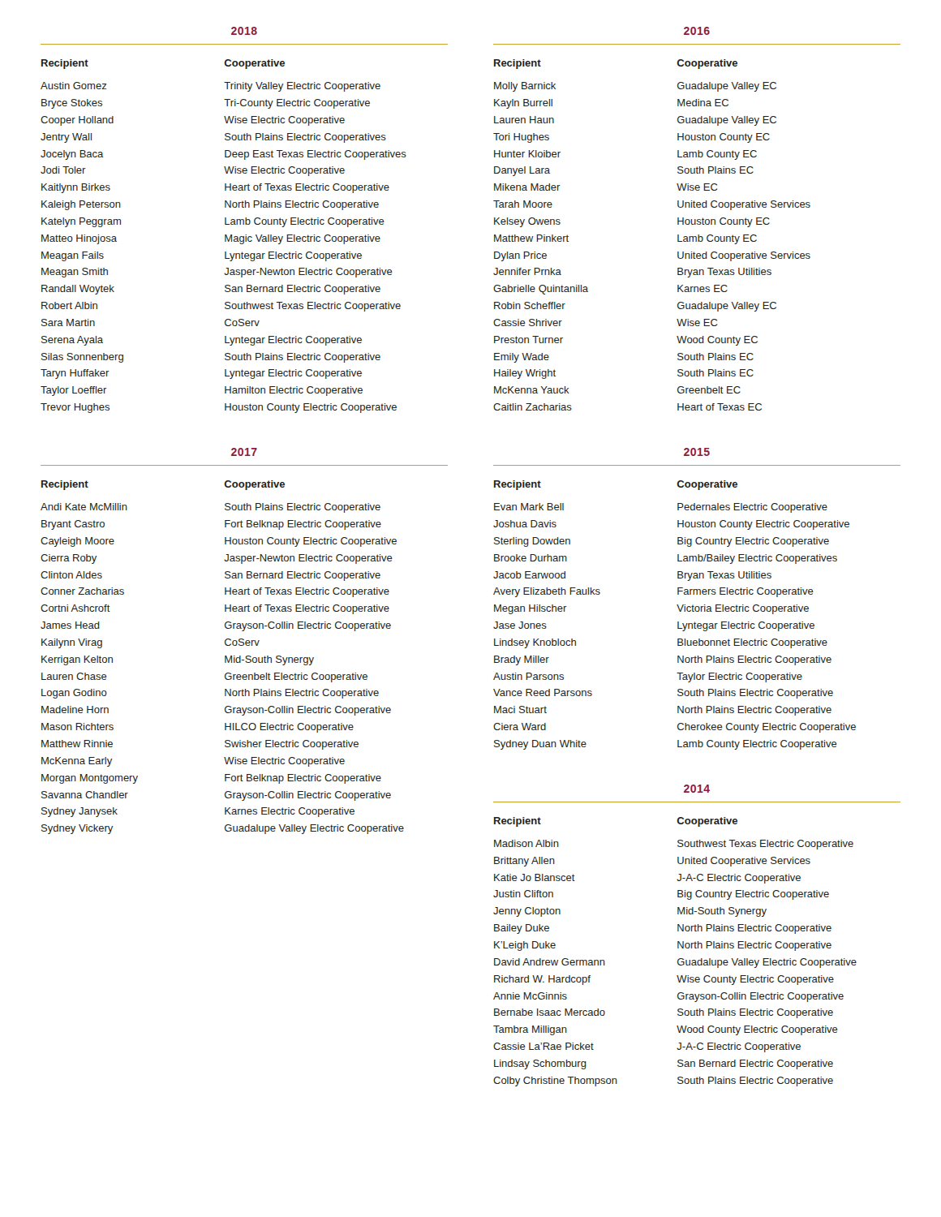2018
| Recipient | Cooperative |
| --- | --- |
| Austin Gomez | Trinity Valley Electric Cooperative |
| Bryce Stokes | Tri-County Electric Cooperative |
| Cooper Holland | Wise Electric Cooperative |
| Jentry Wall | South Plains Electric Cooperatives |
| Jocelyn Baca | Deep East Texas Electric Cooperatives |
| Jodi Toler | Wise Electric Cooperative |
| Kaitlynn Birkes | Heart of Texas Electric Cooperative |
| Kaleigh Peterson | North Plains Electric Cooperative |
| Katelyn Peggram | Lamb County Electric Cooperative |
| Matteo Hinojosa | Magic Valley Electric Cooperative |
| Meagan Fails | Lyntegar Electric Cooperative |
| Meagan Smith | Jasper-Newton Electric Cooperative |
| Randall Woytek | San Bernard Electric Cooperative |
| Robert Albin | Southwest Texas Electric Cooperative |
| Sara Martin | CoServ |
| Serena Ayala | Lyntegar Electric Cooperative |
| Silas Sonnenberg | South Plains Electric Cooperative |
| Taryn Huffaker | Lyntegar Electric Cooperative |
| Taylor Loeffler | Hamilton Electric Cooperative |
| Trevor Hughes | Houston County Electric Cooperative |
2017
| Recipient | Cooperative |
| --- | --- |
| Andi Kate McMillin | South Plains Electric Cooperative |
| Bryant Castro | Fort Belknap Electric Cooperative |
| Cayleigh Moore | Houston County Electric Cooperative |
| Cierra Roby | Jasper-Newton Electric Cooperative |
| Clinton Aldes | San Bernard Electric Cooperative |
| Conner Zacharias | Heart of Texas Electric Cooperative |
| Cortni Ashcroft | Heart of Texas Electric Cooperative |
| James Head | Grayson-Collin Electric Cooperative |
| Kailynn Virag | CoServ |
| Kerrigan Kelton | Mid-South Synergy |
| Lauren Chase | Greenbelt Electric Cooperative |
| Logan Godino | North Plains Electric Cooperative |
| Madeline Horn | Grayson-Collin Electric Cooperative |
| Mason Richters | HILCO Electric Cooperative |
| Matthew Rinnie | Swisher Electric Cooperative |
| McKenna Early | Wise Electric Cooperative |
| Morgan Montgomery | Fort Belknap Electric Cooperative |
| Savanna Chandler | Grayson-Collin Electric Cooperative |
| Sydney Janysek | Karnes Electric Cooperative |
| Sydney Vickery | Guadalupe Valley Electric Cooperative |
2016
| Recipient | Cooperative |
| --- | --- |
| Molly Barnick | Guadalupe Valley EC |
| Kayln Burrell | Medina EC |
| Lauren Haun | Guadalupe Valley EC |
| Tori Hughes | Houston County EC |
| Hunter Kloiber | Lamb County EC |
| Danyel Lara | South Plains EC |
| Mikena Mader | Wise EC |
| Tarah Moore | United Cooperative Services |
| Kelsey Owens | Houston County EC |
| Matthew Pinkert | Lamb County EC |
| Dylan Price | United Cooperative Services |
| Jennifer Prnka | Bryan Texas Utilities |
| Gabrielle Quintanilla | Karnes EC |
| Robin Scheffler | Guadalupe Valley EC |
| Cassie Shriver | Wise EC |
| Preston Turner | Wood County EC |
| Emily Wade | South Plains EC |
| Hailey Wright | South Plains EC |
| McKenna Yauck | Greenbelt EC |
| Caitlin Zacharias | Heart of Texas EC |
2015
| Recipient | Cooperative |
| --- | --- |
| Evan Mark Bell | Pedernales Electric Cooperative |
| Joshua Davis | Houston County Electric Cooperative |
| Sterling Dowden | Big Country Electric Cooperative |
| Brooke Durham | Lamb/Bailey Electric Cooperatives |
| Jacob Earwood | Bryan Texas Utilities |
| Avery Elizabeth Faulks | Farmers Electric Cooperative |
| Megan Hilscher | Victoria Electric Cooperative |
| Jase Jones | Lyntegar Electric Cooperative |
| Lindsey Knobloch | Bluebonnet Electric Cooperative |
| Brady Miller | North Plains Electric Cooperative |
| Austin Parsons | Taylor Electric Cooperative |
| Vance Reed Parsons | South Plains Electric Cooperative |
| Maci Stuart | North Plains Electric Cooperative |
| Ciera Ward | Cherokee County Electric Cooperative |
| Sydney Duan White | Lamb County Electric Cooperative |
2014
| Recipient | Cooperative |
| --- | --- |
| Madison Albin | Southwest Texas Electric Cooperative |
| Brittany Allen | United Cooperative Services |
| Katie Jo Blanscet | J-A-C Electric Cooperative |
| Justin Clifton | Big Country Electric Cooperative |
| Jenny Clopton | Mid-South Synergy |
| Bailey Duke | North Plains Electric Cooperative |
| K’Leigh Duke | North Plains Electric Cooperative |
| David Andrew Germann | Guadalupe Valley Electric Cooperative |
| Richard W. Hardcopf | Wise County Electric Cooperative |
| Annie McGinnis | Grayson-Collin Electric Cooperative |
| Bernabe Isaac Mercado | South Plains Electric Cooperative |
| Tambra Milligan | Wood County Electric Cooperative |
| Cassie La’Rae Picket | J-A-C Electric Cooperative |
| Lindsay Schomburg | San Bernard Electric Cooperative |
| Colby Christine Thompson | South Plains Electric Cooperative |